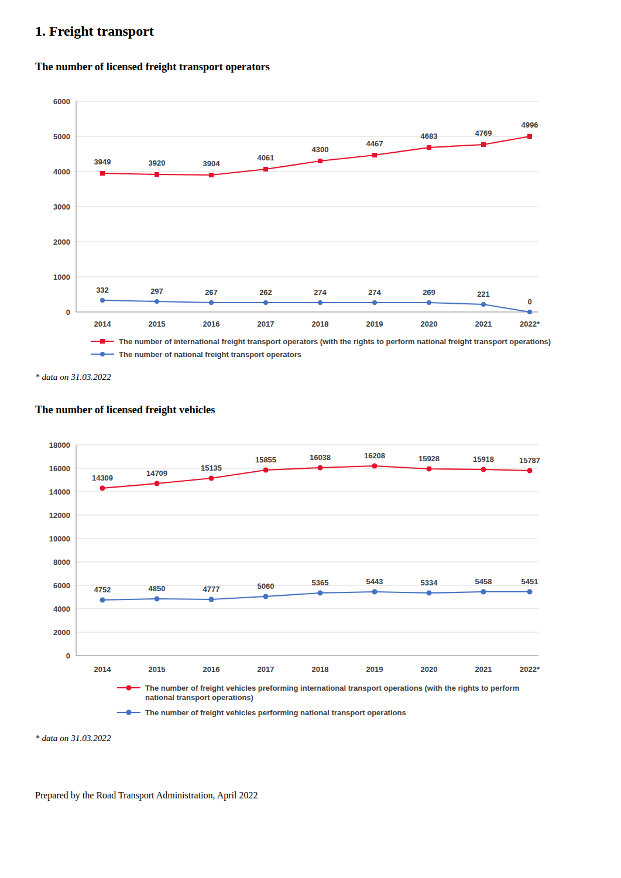1. Freight transport
The number of licensed freight transport operators
6000 5000 4000 3000 2000 1000 0 2014 2015 2016 2017 2018 2019 2020 2021 2022* 3949 3920 3904 4061 4300 4467 4683 4769 4996 332 297 267 262 274 274 269 221 0 The number of international freight transport operators (with the rights to perform national freight transport operations) The number of national freight transport operators
* data on 31.03.2022
The number of licensed freight vehicles
18000 16000 14000 12000 10000 8000 6000 4000 2000 0 2014 2015 2016 2017 2018 2019 2020 2021 2022* 14309 14709 15135 15855 16038 16208 15928 15918 15787 4752 4850 4777 5060 5365 5443 5334 5458 5451 The number of freight vehicles preforming international transport operations (with the rights to perform national transport operations) The number of freight vehicles performing national transport operations
* data on 31.03.2022
Prepared by the Road Transport Administration, April 2022